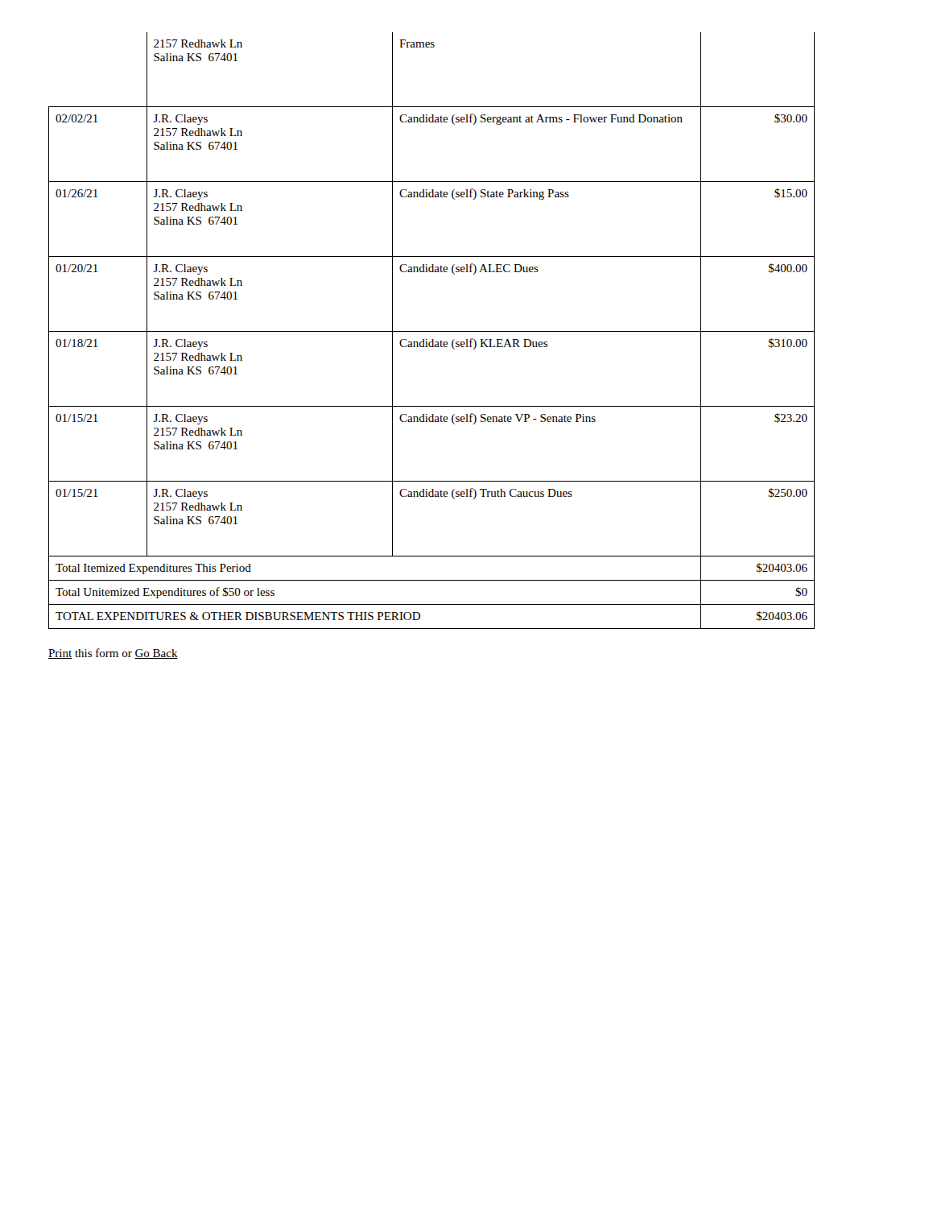| | 2157 Redhawk Ln Salina KS 67401 | Frames | | |
| 02/02/21 | J.R. Claeys 2157 Redhawk Ln Salina KS 67401 | Candidate (self) Sergeant at Arms - Flower Fund Donation | $30.00 | |
| 01/26/21 | J.R. Claeys 2157 Redhawk Ln Salina KS 67401 | Candidate (self) State Parking Pass | $15.00 | |
| 01/20/21 | J.R. Claeys 2157 Redhawk Ln Salina KS 67401 | Candidate (self) ALEC Dues | $400.00 | |
| 01/18/21 | J.R. Claeys 2157 Redhawk Ln Salina KS 67401 | Candidate (self) KLEAR Dues | $310.00 | |
| 01/15/21 | J.R. Claeys 2157 Redhawk Ln Salina KS 67401 | Candidate (self) Senate VP - Senate Pins | $23.20 | |
| 01/15/21 | J.R. Claeys 2157 Redhawk Ln Salina KS 67401 | Candidate (self) Truth Caucus Dues | $250.00 | |
| Total Itemized Expenditures This Period | $20403.06 | |
| Total Unitemized Expenditures of $50 or less | $0 | |
| TOTAL EXPENDITURES & OTHER DISBURSEMENTS THIS PERIOD | $20403.06 | |
Print this form or Go Back